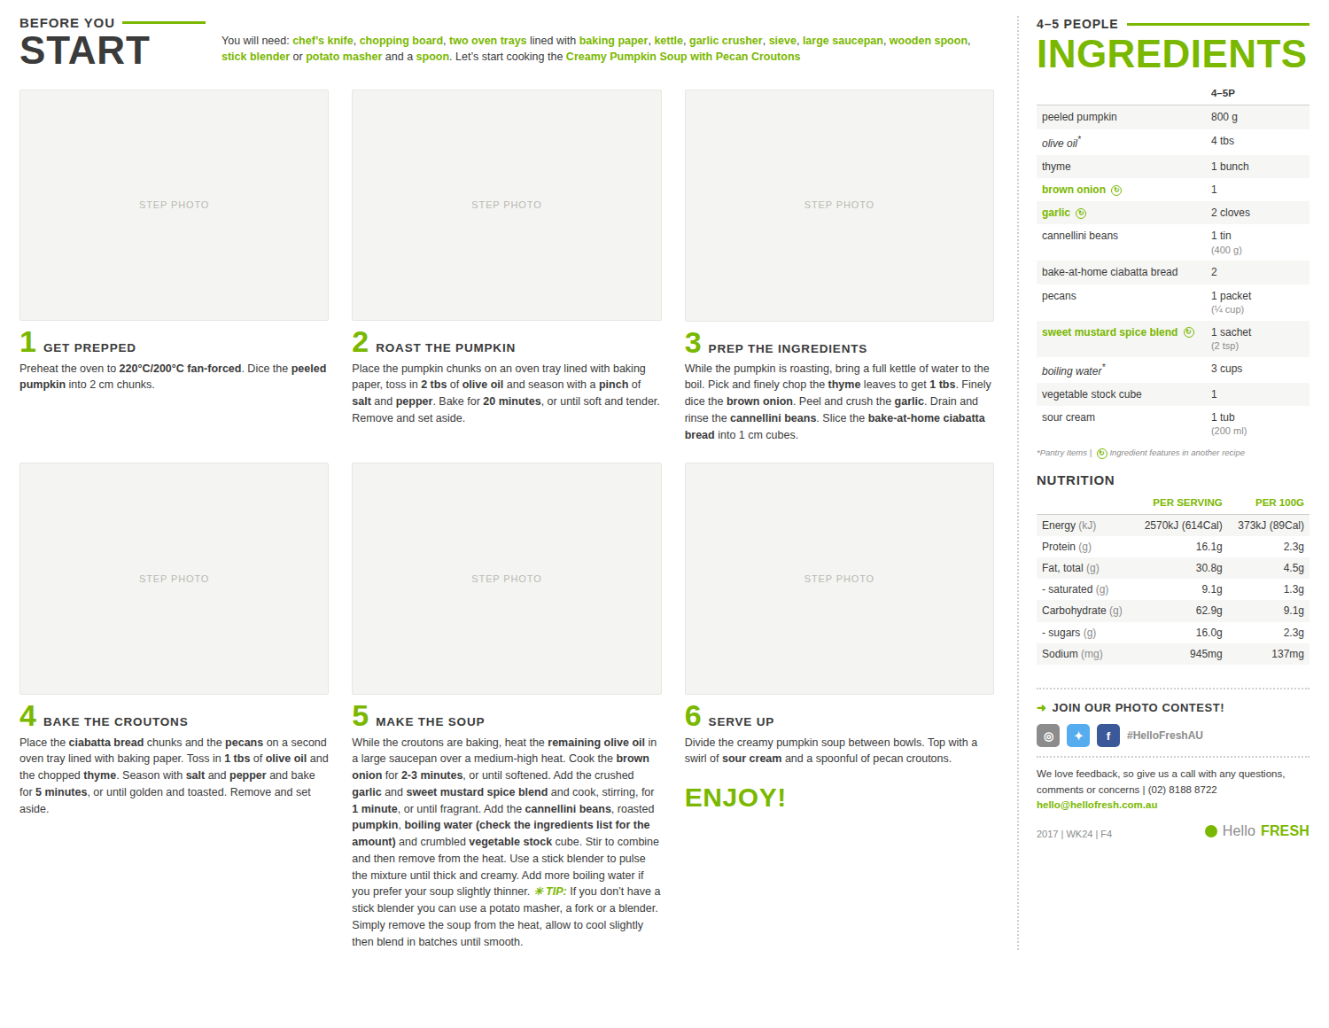BEFORE YOU
START
You will need: chef’s knife, chopping board, two oven trays lined with baking paper, kettle, garlic crusher, sieve, large saucepan, wooden spoon, stick blender or potato masher and a spoon. Let’s start cooking the Creamy Pumpkin Soup with Pecan Croutons
Step photo
1 GET PREPPED
Preheat the oven to 220°C/200°C fan-forced. Dice the peeled pumpkin into 2 cm chunks.
Step photo
2 ROAST THE PUMPKIN
Place the pumpkin chunks on an oven tray lined with baking paper, toss in 2 tbs of olive oil and season with a pinch of salt and pepper. Bake for 20 minutes, or until soft and tender. Remove and set aside.
Step photo
3 PREP THE INGREDIENTS
While the pumpkin is roasting, bring a full kettle of water to the boil. Pick and finely chop the thyme leaves to get 1 tbs. Finely dice the brown onion. Peel and crush the garlic. Drain and rinse the cannellini beans. Slice the bake-at-home ciabatta bread into 1 cm cubes.
Step photo
4 BAKE THE CROUTONS
Place the ciabatta bread chunks and the pecans on a second oven tray lined with baking paper. Toss in 1 tbs of olive oil and the chopped thyme. Season with salt and pepper and bake for 5 minutes, or until golden and toasted. Remove and set aside.
Step photo
5 MAKE THE SOUP
While the croutons are baking, heat the remaining olive oil in a large saucepan over a medium-high heat. Cook the brown onion for 2-3 minutes, or until softened. Add the crushed garlic and sweet mustard spice blend and cook, stirring, for 1 minute, or until fragrant. Add the cannellini beans, roasted pumpkin, boiling water (check the ingredients list for the amount) and crumbled vegetable stock cube. Stir to combine and then remove from the heat. Use a stick blender to pulse the mixture until thick and creamy. Add more boiling water if you prefer your soup slightly thinner. ☀ TIP: If you don’t have a stick blender you can use a potato masher, a fork or a blender. Simply remove the soup from the heat, allow to cool slightly then blend in batches until smooth.
Step photo
6 SERVE UP
Divide the creamy pumpkin soup between bowls. Top with a swirl of sour cream and a spoonful of pecan croutons.
ENJOY!
4–5 PEOPLE
INGREDIENTS
| | 4–5P |
| --- | --- |
| peeled pumpkin | 800 g |
| olive oil * | 4 tbs |
| thyme | 1 bunch |
| brown onion ↻ | 1 |
| garlic ↻ | 2 cloves |
| cannellini beans | 1 tin (400 g) |
| bake-at-home ciabatta bread | 2 |
| pecans | 1 packet (¼ cup) |
| sweet mustard spice blend ↻ | 1 sachet (2 tsp) |
| boiling water * | 3 cups |
| vegetable stock cube | 1 |
| sour cream | 1 tub (200 ml) |
*Pantry Items | ↻ Ingredient features in another recipe
NUTRITION
| | PER SERVING | PER 100G |
| --- | --- | --- |
| Energy (kJ) | 2570kJ (614Cal) | 373kJ (89Cal) |
| Protein (g) | 16.1g | 2.3g |
| Fat, total (g) | 30.8g | 4.5g |
| - saturated (g) | 9.1g | 1.3g |
| Carbohydrate (g) | 62.9g | 9.1g |
| - sugars (g) | 16.0g | 2.3g |
| Sodium (mg) | 945mg | 137mg |
➜ JOIN OUR PHOTO CONTEST!
◎ ✦ f #HelloFreshAU
We love feedback, so give us a call with any questions, comments or concerns | (02) 8188 8722
hello@hellofresh.com.au
2017 | WK24 | F4
Hello FRESH